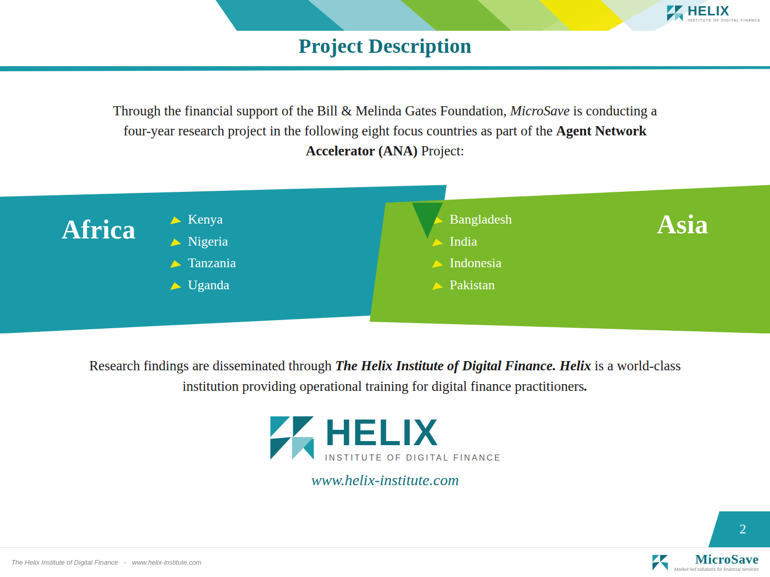HELIX INSTITUTE OF DIGITAL FINANCE
Project Description
Through the financial support of the Bill & Melinda Gates Foundation, MicroSave is conducting a four-year research project in the following eight focus countries as part of the Agent Network Accelerator (ANA) Project:
Africa
Kenya
Nigeria
Tanzania
Uganda
Asia
Bangladesh
India
Indonesia
Pakistan
Research findings are disseminated through The Helix Institute of Digital Finance. Helix is a world-class institution providing operational training for digital finance practitioners.
HELIX INSTITUTE OF DIGITAL FINANCE
www.helix-institute.com
2
The Helix Institute of Digital Finance – www.helix-institute.com
MicroSave Market-led solutions for financial services